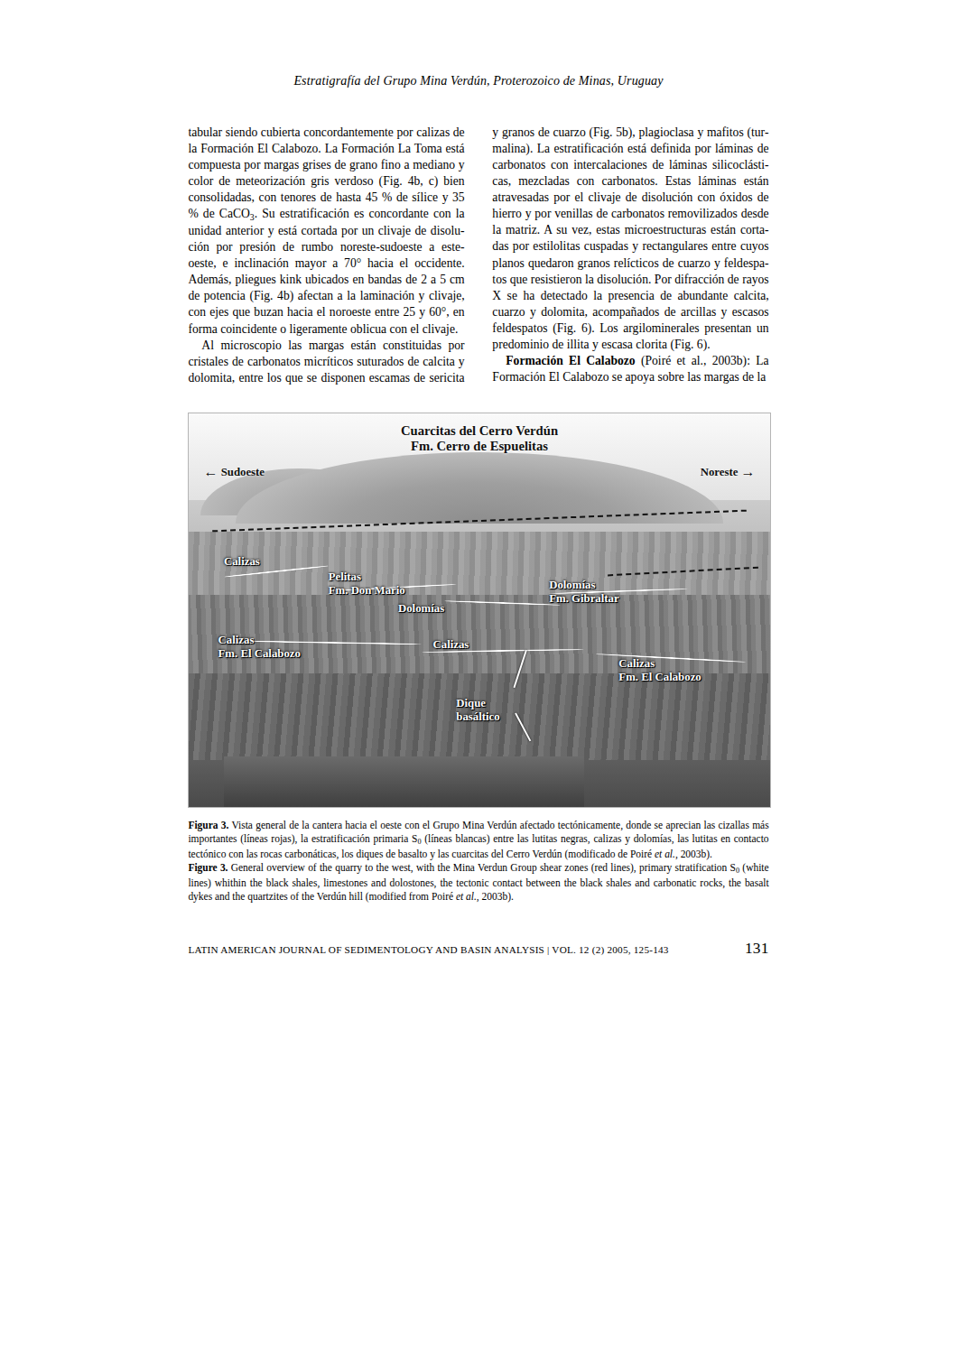Estratigrafía del Grupo Mina Verdún, Proterozoico de Minas, Uruguay
tabular siendo cubierta concordantemente por calizas de la Formación El Calabozo. La Formación La Toma está compuesta por margas grises de grano fino a mediano y color de meteorización gris verdoso (Fig. 4b, c) bien consolidadas, con tenores de hasta 45 % de sílice y 35 % de CaCO3. Su estratificación es concordante con la unidad anterior y está cortada por un clivaje de disolución por presión de rumbo noreste-sudoeste a este-oeste, e inclinación mayor a 70° hacia el occidente. Además, pliegues kink ubicados en bandas de 2 a 5 cm de potencia (Fig. 4b) afectan a la laminación y clivaje, con ejes que buzan hacia el noroeste entre 25 y 60°, en forma coincidente o ligeramente oblicua con el clivaje.
Al microscopio las margas están constituidas por cristales de carbonatos micríticos suturados de calcita y dolomita, entre los que se disponen escamas de sericita y granos de cuarzo (Fig. 5b), plagioclasa y mafitos (turmalina). La estratificación está definida por láminas de carbonatos con intercalaciones de láminas silicoclásticas, mezcladas con carbonatos. Estas láminas están atravesadas por el clivaje de disolución con óxidos de hierro y por venillas de carbonatos removilizados desde la matriz. A su vez, estas microestructuras están cortadas por estilolitas cuspadas y rectangulares entre cuyos planos quedaron granos relícticos de cuarzo y feldespatos que resistieron la disolución. Por difracción de rayos X se ha detectado la presencia de abundante calcita, cuarzo y dolomita, acompañados de arcillas y escasos feldespatos (Fig. 6). Los argilominerales presentan un predominio de illita y escasa clorita (Fig. 6).
Formación El Calabozo (Poiré et al., 2003b): La Formación El Calabozo se apoya sobre las margas de la
Cuarcitas del Cerro Verdún
Fm. Cerro de Espuelitas
← Sudoeste
Noreste →
Calizas
Pelitas
Fm. Don Mario
Dolomías
Dolomías
Fm. Gibraltar
Calizas
Fm. El Calabozo
Calizas
Calizas
Fm. El Calabozo
Dique
basáltico
Figura 3. Vista general de la cantera hacia el oeste con el Grupo Mina Verdún afectado tectónicamente, donde se aprecian las cizallas más importantes (líneas rojas), la estratificación primaria S0 (líneas blancas) entre las lutitas negras, calizas y dolomías, las lutitas en contacto tectónico con las rocas carbonáticas, los diques de basalto y las cuarcitas del Cerro Verdún (modificado de Poiré et al., 2003b).
Figure 3. General overview of the quarry to the west, with the Mina Verdun Group shear zones (red lines), primary stratification S0 (white lines) whithin the black shales, limestones and dolostones, the tectonic contact between the black shales and carbonatic rocks, the basalt dykes and the quartzites of the Verdún hill (modified from Poiré et al., 2003b).
LATIN AMERICAN JOURNAL OF SEDIMENTOLOGY AND BASIN ANALYSIS | VOL. 12 (2) 2005, 125-143
131